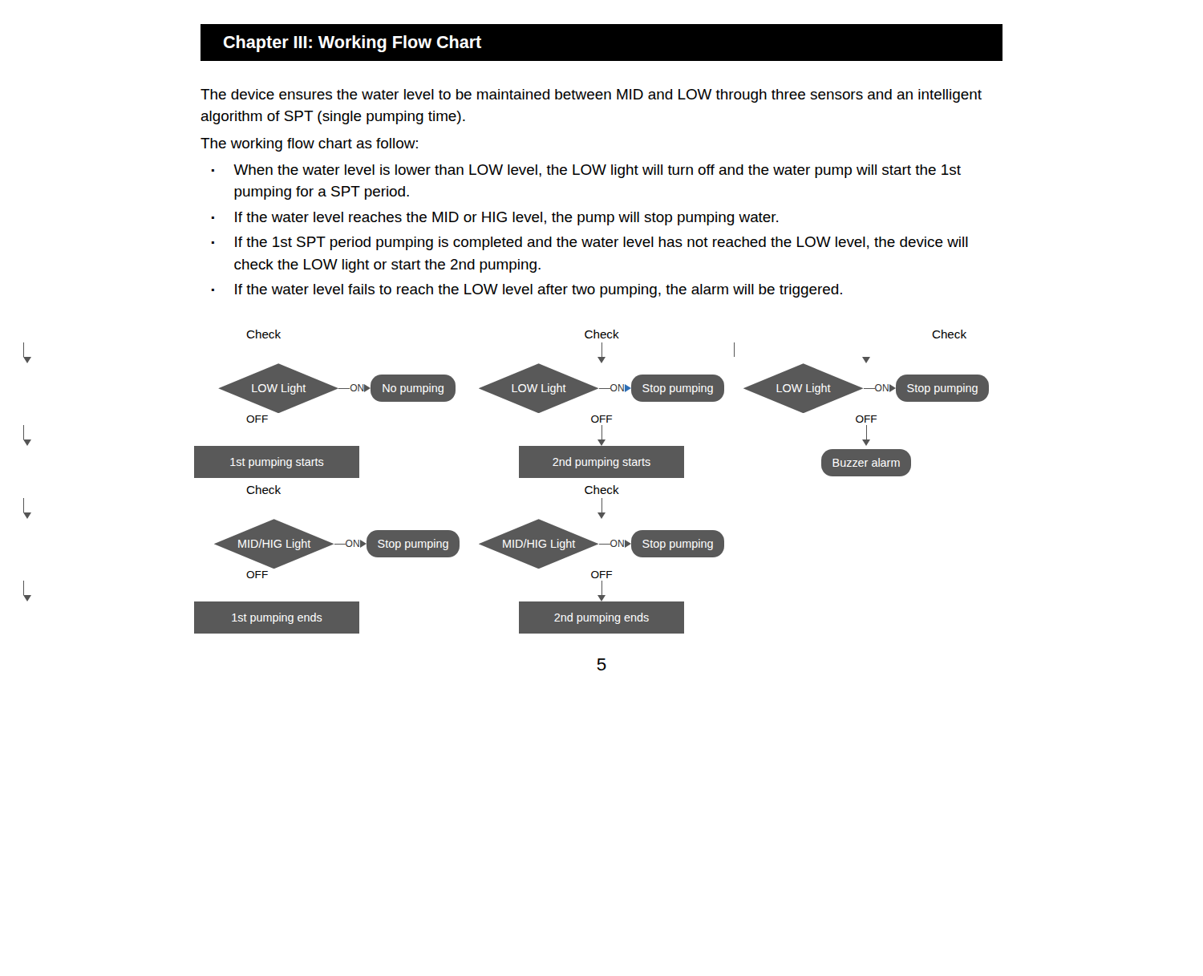Chapter III: Working Flow Chart
The device ensures the water level to be maintained between MID and LOW through three sensors and an intelligent algorithm of SPT (single pumping time).
The working flow chart as follow:
When the water level is lower than LOW level, the LOW light will turn off and the water pump will start the 1st pumping for a SPT period.
If the water level reaches the MID or HIG level, the pump will stop pumping water.
If the 1st SPT period pumping is completed and the water level has not reached the LOW level, the device will check the LOW light or start the 2nd pumping.
If the water level fails to reach the LOW level after two pumping, the alarm will be triggered.
Check
LOW Light
ON
No pumping
OFF
1st pumping starts
Check
MID/HIG Light
ON
Stop pumping
OFF
1st pumping ends
Check
LOW Light
ON
Stop pumping
OFF
2nd pumping starts
Check
MID/HIG Light
ON
Stop pumping
OFF
2nd pumping ends
Check
LOW Light
ON
Stop pumping
OFF
Buzzer alarm
5